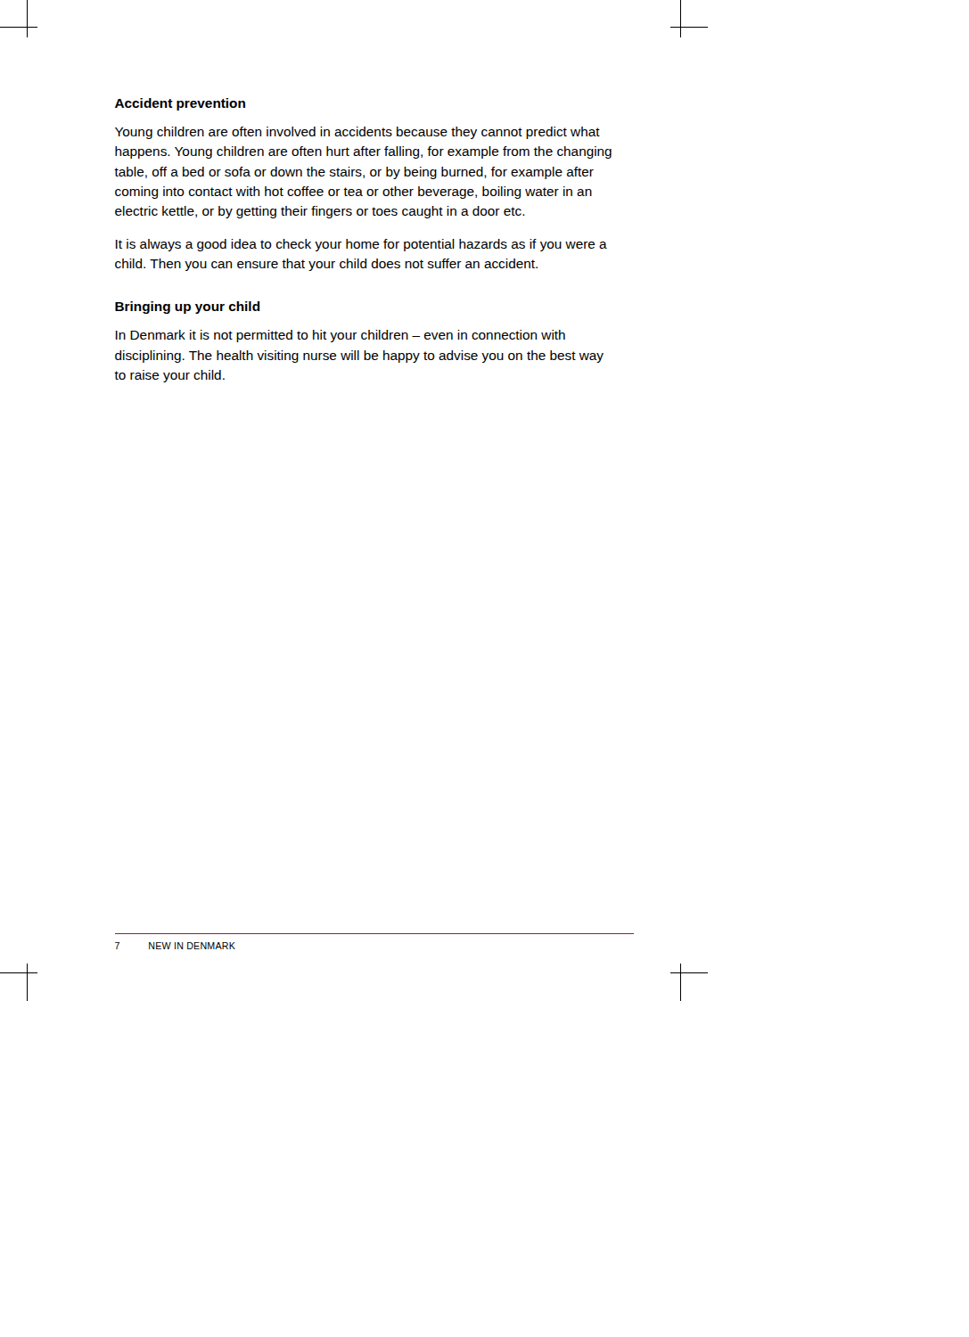Accident prevention
Young children are often involved in accidents because they cannot predict what happens. Young children are often hurt after falling, for example from the changing table, off a bed or sofa or down the stairs, or by being burned, for example after coming into contact with hot coffee or tea or other beverage, boiling water in an electric kettle, or by getting their fingers or toes caught in a door etc.
It is always a good idea to check your home for potential hazards as if you were a child. Then you can ensure that your child does not suffer an accident.
Bringing up your child
In Denmark it is not permitted to hit your children – even in connection with disciplining. The health visiting nurse will be happy to advise you on the best way to raise your child.
7 NEW IN DENMARK